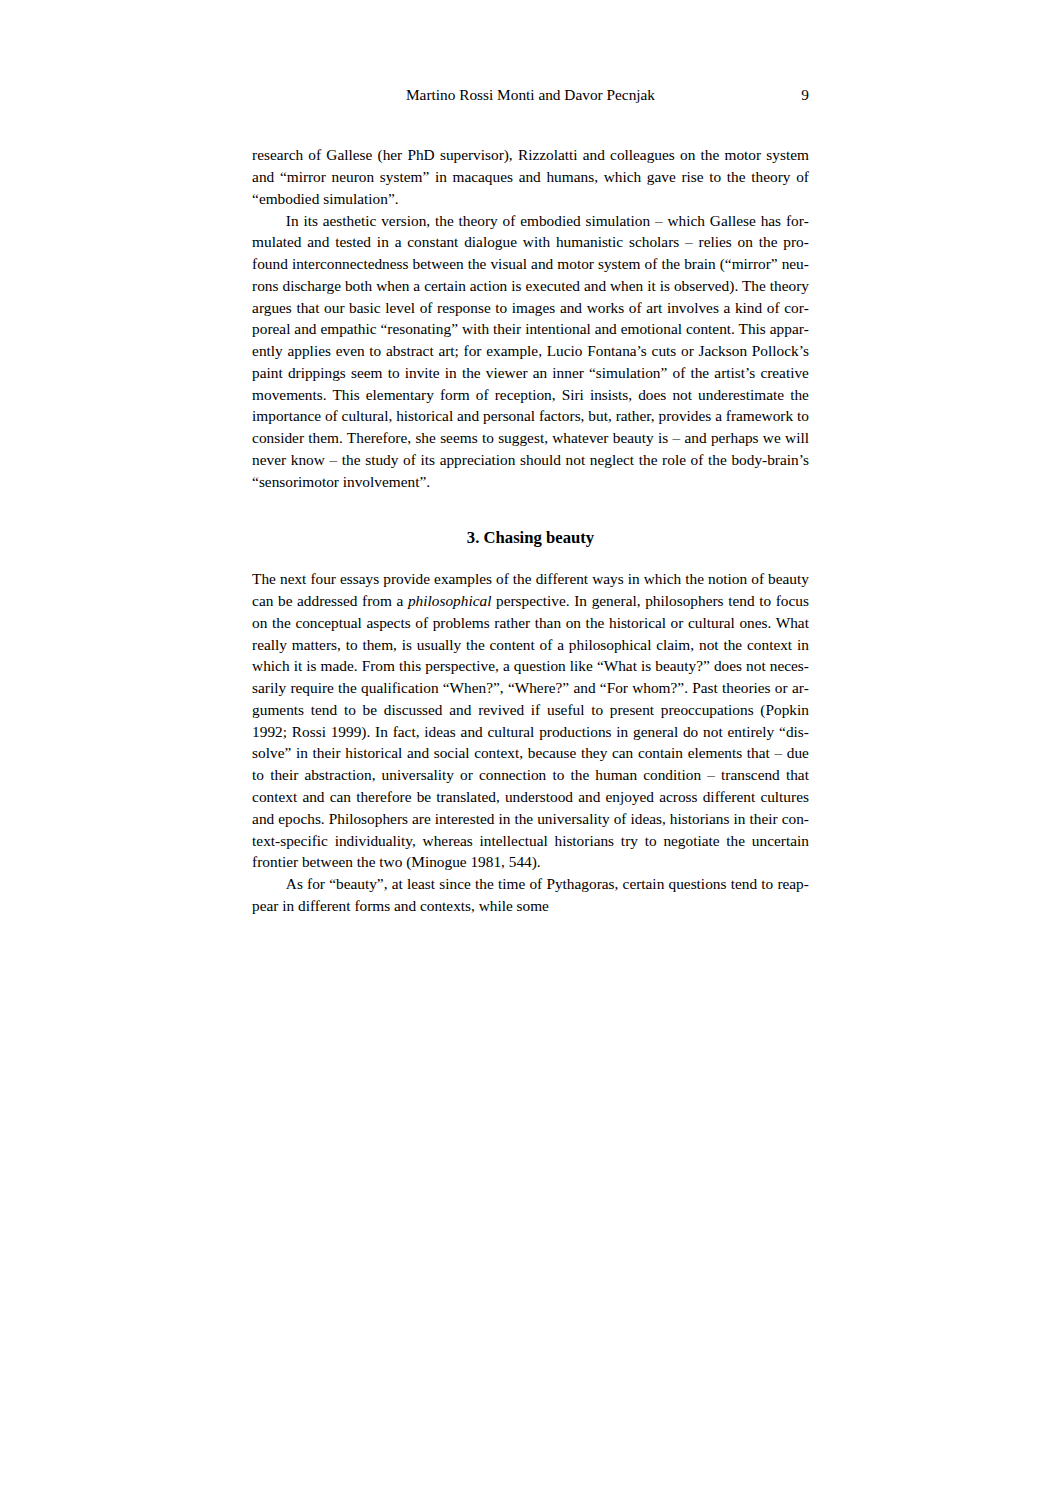Martino Rossi Monti and Davor Pecnjak 9
research of Gallese (her PhD supervisor), Rizzolatti and colleagues on the motor system and “mirror neuron system” in macaques and humans, which gave rise to the theory of “embodied simulation”.
In its aesthetic version, the theory of embodied simulation – which Gallese has formulated and tested in a constant dialogue with humanistic scholars – relies on the profound interconnectedness between the visual and motor system of the brain (“mirror” neurons discharge both when a certain action is executed and when it is observed). The theory argues that our basic level of response to images and works of art involves a kind of corporeal and empathic “resonating” with their intentional and emotional content. This apparently applies even to abstract art; for example, Lucio Fontana’s cuts or Jackson Pollock’s paint drippings seem to invite in the viewer an inner “simulation” of the artist’s creative movements. This elementary form of reception, Siri insists, does not underestimate the importance of cultural, historical and personal factors, but, rather, provides a framework to consider them. Therefore, she seems to suggest, whatever beauty is – and perhaps we will never know – the study of its appreciation should not neglect the role of the body-brain’s “sensorimotor involvement”.
3. Chasing beauty
The next four essays provide examples of the different ways in which the notion of beauty can be addressed from a philosophical perspective. In general, philosophers tend to focus on the conceptual aspects of problems rather than on the historical or cultural ones. What really matters, to them, is usually the content of a philosophical claim, not the context in which it is made. From this perspective, a question like “What is beauty?” does not necessarily require the qualification “When?”, “Where?” and “For whom?”. Past theories or arguments tend to be discussed and revived if useful to present preoccupations (Popkin 1992; Rossi 1999). In fact, ideas and cultural productions in general do not entirely “dissolve” in their historical and social context, because they can contain elements that – due to their abstraction, universality or connection to the human condition – transcend that context and can therefore be translated, understood and enjoyed across different cultures and epochs. Philosophers are interested in the universality of ideas, historians in their context-specific individuality, whereas intellectual historians try to negotiate the uncertain frontier between the two (Minogue 1981, 544).
As for “beauty”, at least since the time of Pythagoras, certain questions tend to reappear in different forms and contexts, while some